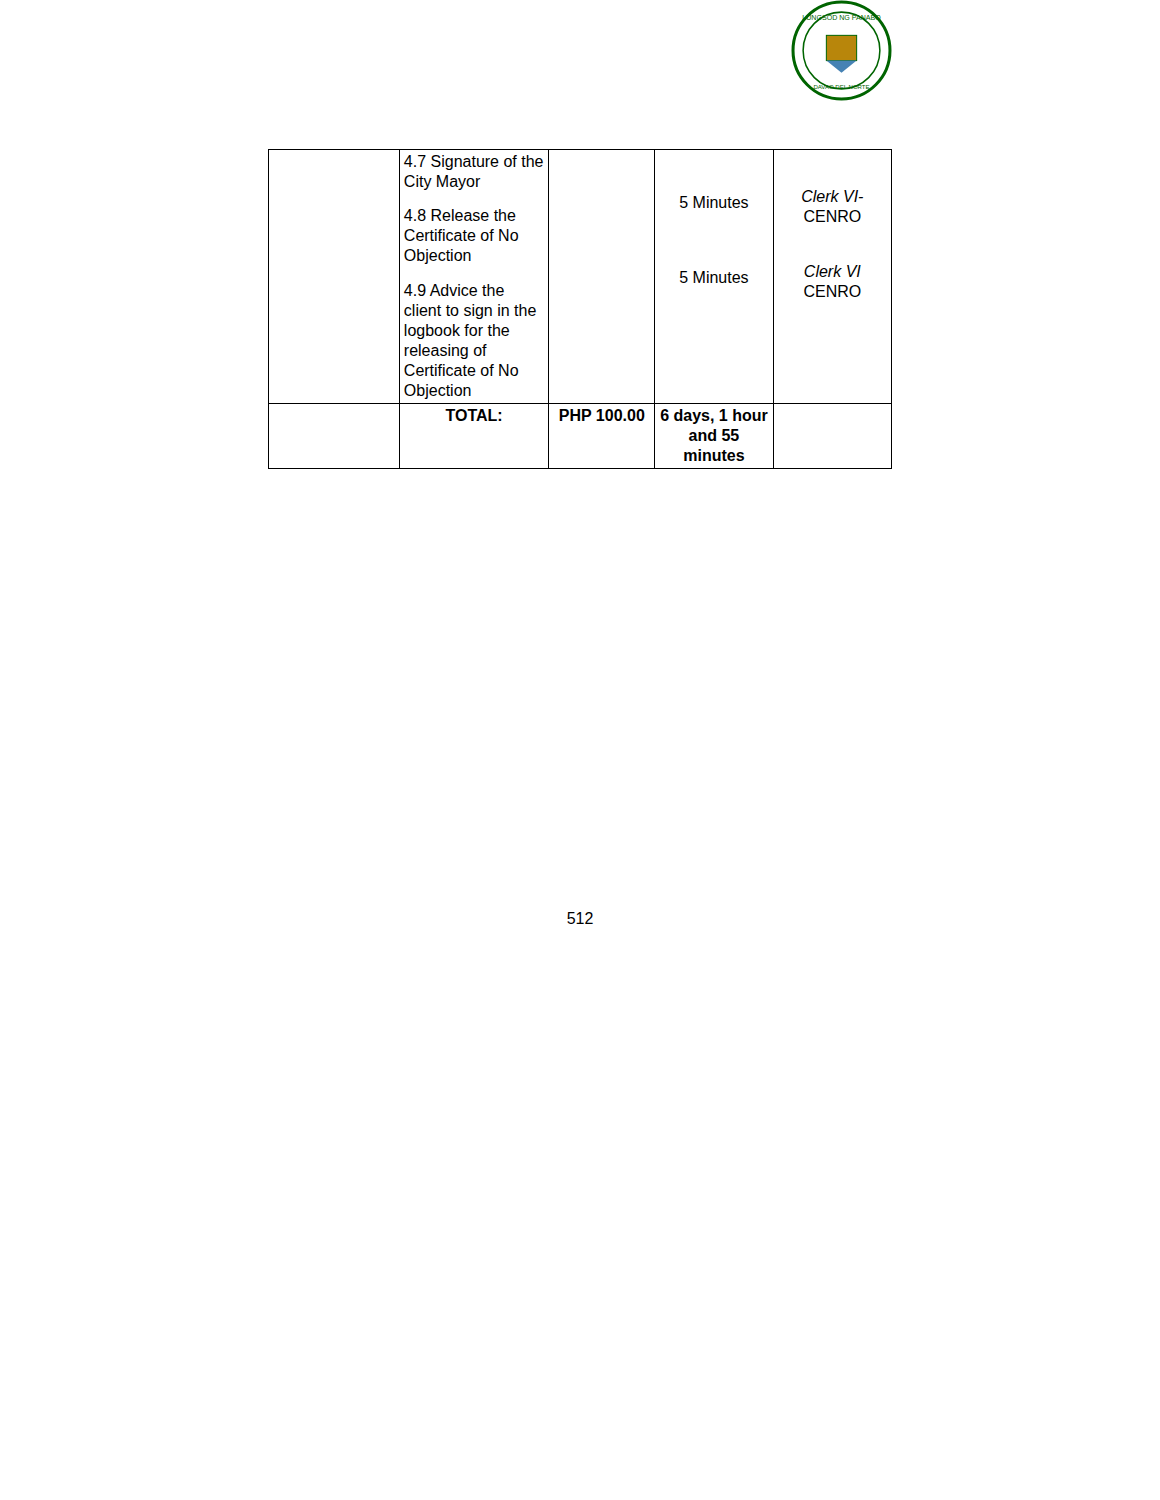| | 4.7 Signature of the City Mayor 4.8 Release the Certificate of No Objection 4.9 Advice the client to sign in the logbook for the releasing of Certificate of No Objection | | 5 Minutes 5 Minutes | Clerk VI- CENRO Clerk VI CENRO |
| | TOTAL: | PHP 100.00 | 6 days, 1 hour and 55 minutes | |
512